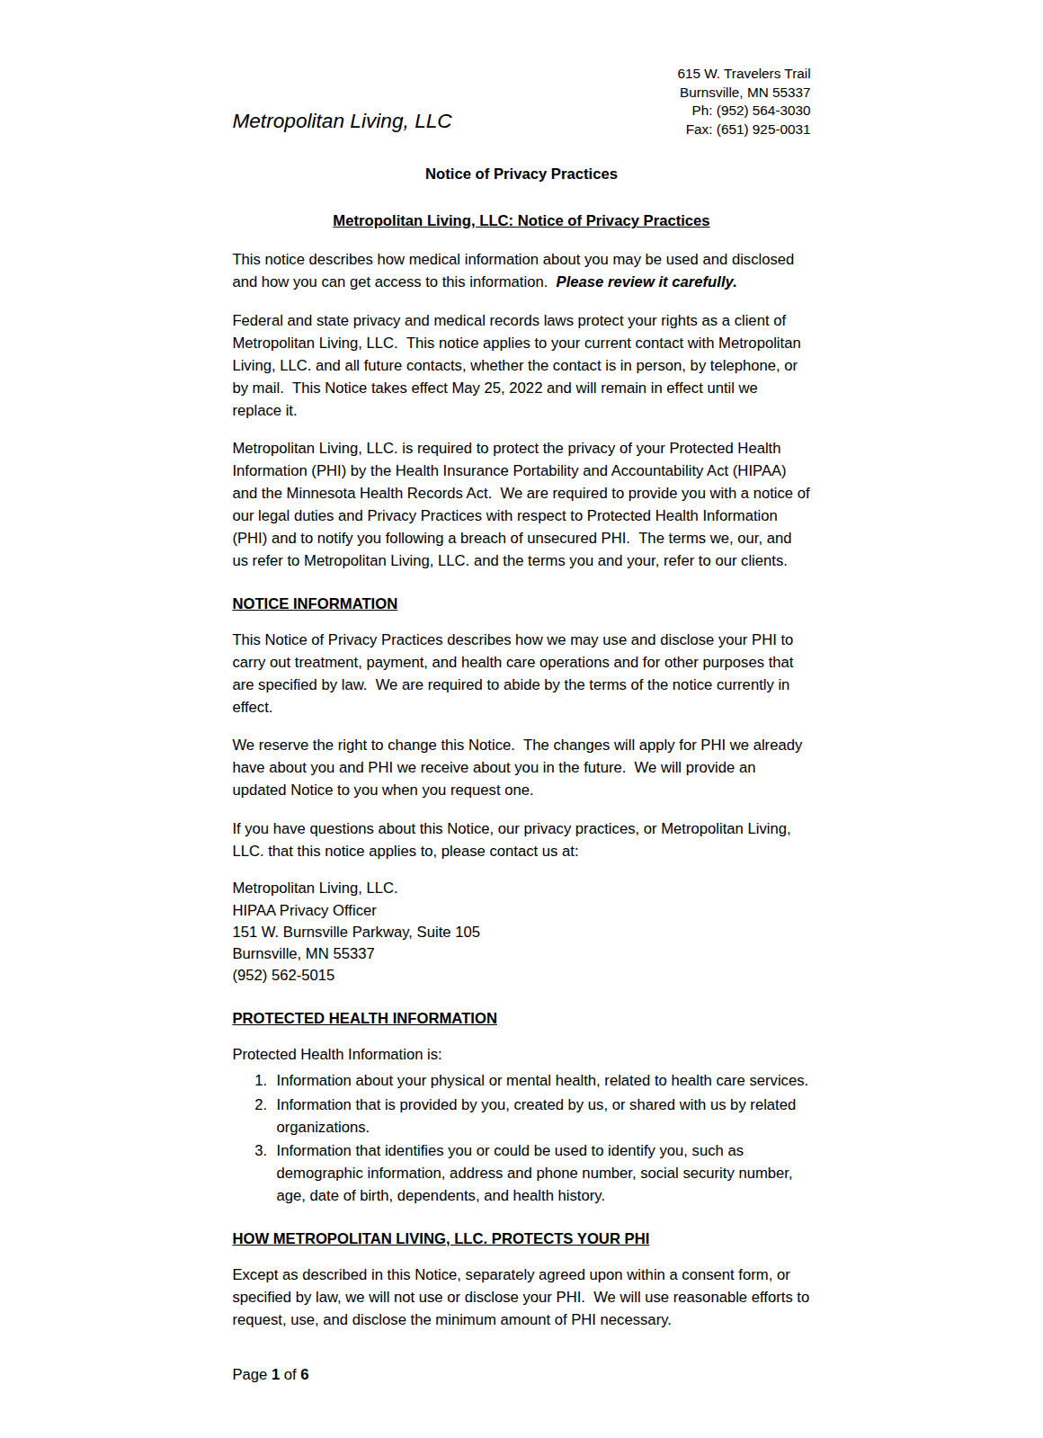Metropolitan Living, LLC
615 W. Travelers Trail
Burnsville, MN 55337
Ph: (952) 564-3030
Fax: (651) 925-0031
Notice of Privacy Practices
Metropolitan Living, LLC: Notice of Privacy Practices
This notice describes how medical information about you may be used and disclosed and how you can get access to this information. Please review it carefully.
Federal and state privacy and medical records laws protect your rights as a client of Metropolitan Living, LLC. This notice applies to your current contact with Metropolitan Living, LLC. and all future contacts, whether the contact is in person, by telephone, or by mail. This Notice takes effect May 25, 2022 and will remain in effect until we replace it.
Metropolitan Living, LLC. is required to protect the privacy of your Protected Health Information (PHI) by the Health Insurance Portability and Accountability Act (HIPAA) and the Minnesota Health Records Act. We are required to provide you with a notice of our legal duties and Privacy Practices with respect to Protected Health Information (PHI) and to notify you following a breach of unsecured PHI. The terms we, our, and us refer to Metropolitan Living, LLC. and the terms you and your, refer to our clients.
Notice Information
This Notice of Privacy Practices describes how we may use and disclose your PHI to carry out treatment, payment, and health care operations and for other purposes that are specified by law. We are required to abide by the terms of the notice currently in effect.
We reserve the right to change this Notice. The changes will apply for PHI we already have about you and PHI we receive about you in the future. We will provide an updated Notice to you when you request one.
If you have questions about this Notice, our privacy practices, or Metropolitan Living, LLC. that this notice applies to, please contact us at:
Metropolitan Living, LLC.
HIPAA Privacy Officer
151 W. Burnsville Parkway, Suite 105
Burnsville, MN 55337
(952) 562-5015
Protected Health Information
Protected Health Information is:
Information about your physical or mental health, related to health care services.
Information that is provided by you, created by us, or shared with us by related organizations.
Information that identifies you or could be used to identify you, such as demographic information, address and phone number, social security number, age, date of birth, dependents, and health history.
How Metropolitan Living, LLC. Protects Your PHI
Except as described in this Notice, separately agreed upon within a consent form, or specified by law, we will not use or disclose your PHI. We will use reasonable efforts to request, use, and disclose the minimum amount of PHI necessary.
Page 1 of 6